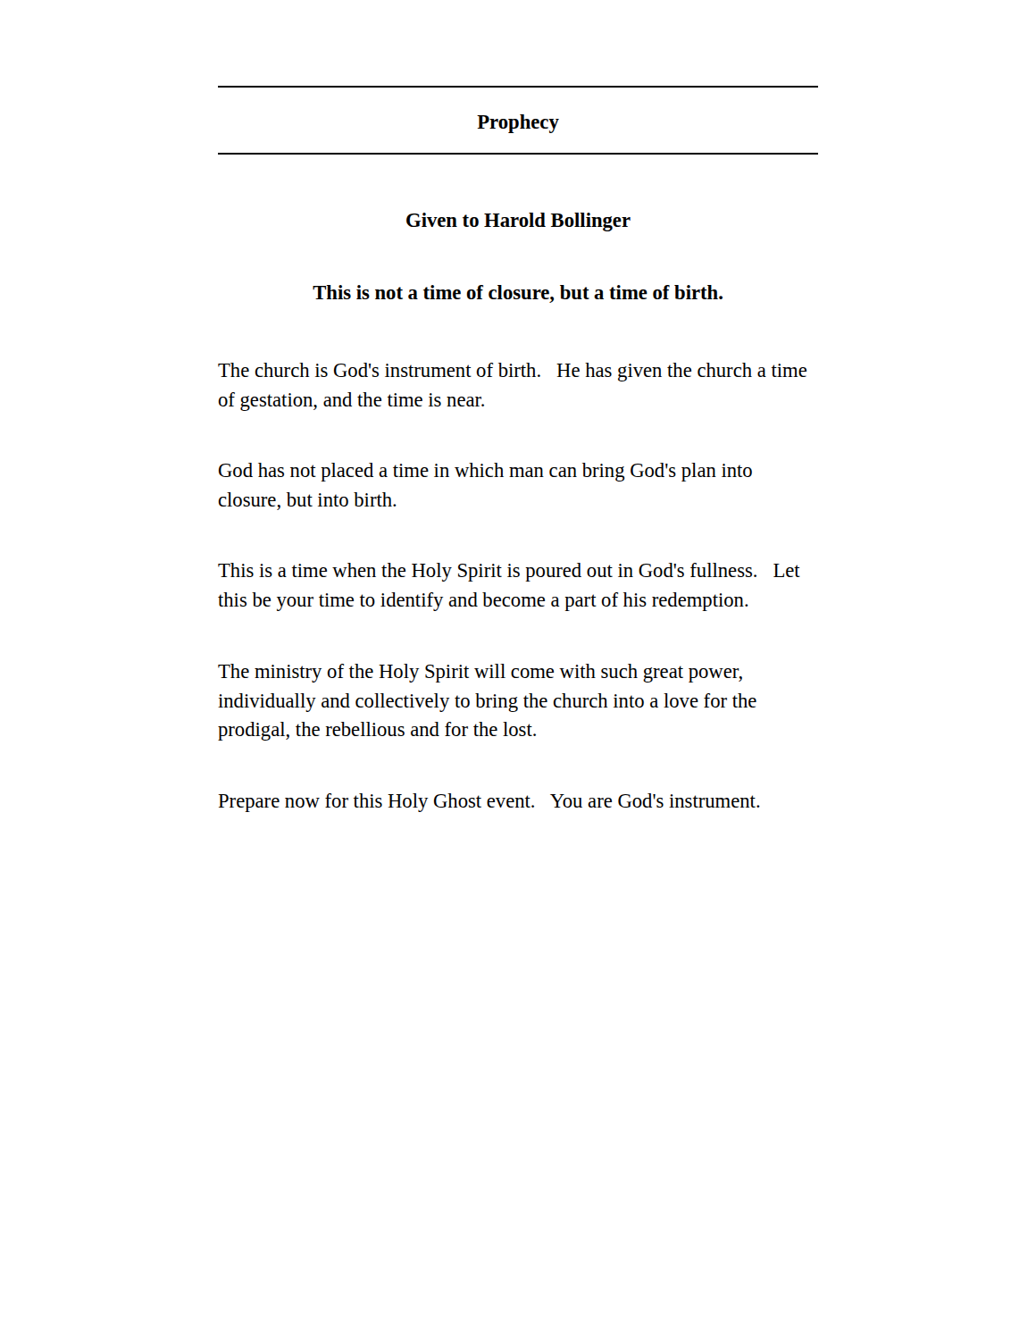Prophecy
Given to Harold Bollinger
This is not a time of closure, but a time of birth.
The church is God's instrument of birth. He has given the church a time of gestation, and the time is near.
God has not placed a time in which man can bring God's plan into closure, but into birth.
This is a time when the Holy Spirit is poured out in God's fullness. Let this be your time to identify and become a part of his redemption.
The ministry of the Holy Spirit will come with such great power, individually and collectively to bring the church into a love for the prodigal, the rebellious and for the lost.
Prepare now for this Holy Ghost event. You are God's instrument.